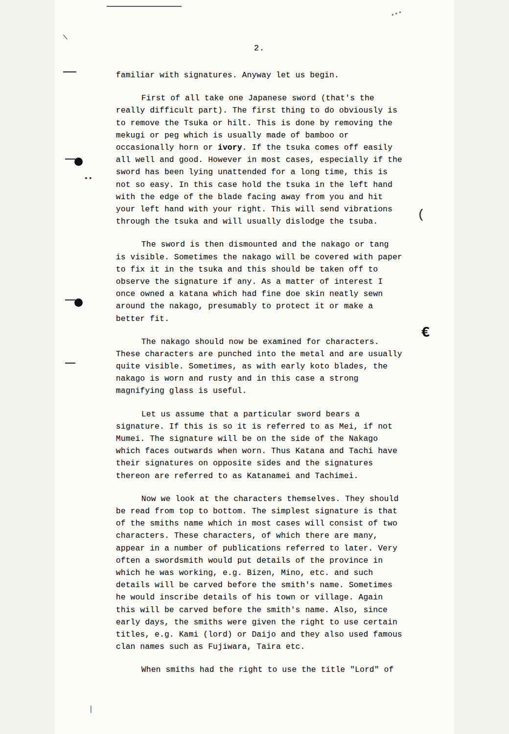•••
••
\
(
€
|
2.
familiar with signatures. Anyway let us begin.
First of all take one Japanese sword (that's the really difficult part). The first thing to do obviously is to remove the Tsuka or hilt. This is done by removing the mekugi or peg which is usually made of bamboo or occasionally horn or ivory. If the tsuka comes off easily all well and good. However in most cases, especially if the sword has been lying unattended for a long time, this is not so easy. In this case hold the tsuka in the left hand with the edge of the blade facing away from you and hit your left hand with your right. This will send vibrations through the tsuka and will usually dislodge the tsuba.
The sword is then dismounted and the nakago or tang is visible. Sometimes the nakago will be covered with paper to fix it in the tsuka and this should be taken off to observe the signature if any. As a matter of interest I once owned a katana which had fine doe skin neatly sewn around the nakago, presumably to protect it or make a better fit.
The nakago should now be examined for characters. These characters are punched into the metal and are usually quite visible. Sometimes, as with early koto blades, the nakago is worn and rusty and in this case a strong magnifying glass is useful.
Let us assume that a particular sword bears a signature. If this is so it is referred to as Mei, if not Mumei. The signature will be on the side of the Nakago which faces outwards when worn. Thus Katana and Tachi have their signatures on opposite sides and the signatures thereon are referred to as Katanamei and Tachimei.
Now we look at the characters themselves. They should be read from top to bottom. The simplest signature is that of the smiths name which in most cases will consist of two characters. These characters, of which there are many, appear in a number of publications referred to later. Very often a swordsmith would put details of the province in which he was working, e.g. Bizen, Mino, etc. and such details will be carved before the smith's name. Sometimes he would inscribe details of his town or village. Again this will be carved before the smith's name. Also, since early days, the smiths were given the right to use certain titles, e.g. Kami (lord) or Daijo and they also used famous clan names such as Fujiwara, Taira etc.
When smiths had the right to use the title "Lord" of